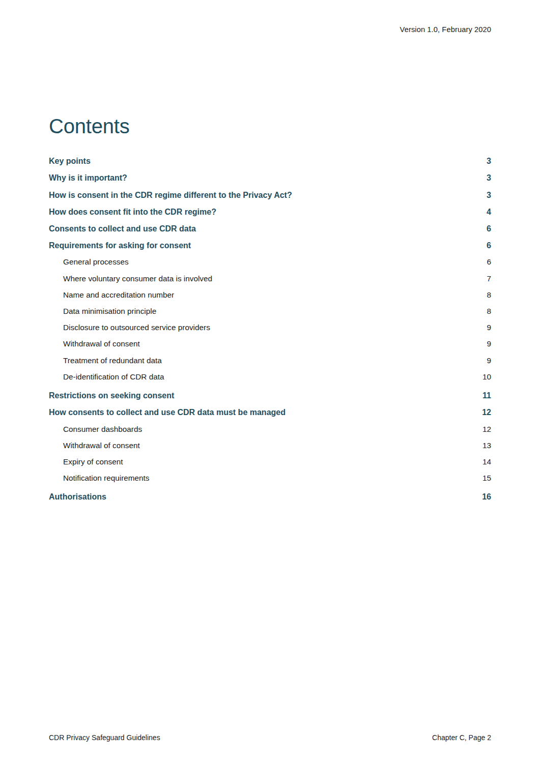Version 1.0, February 2020
Contents
Key points 3
Why is it important?3
How is consent in the CDR regime different to the Privacy Act?3
How does consent fit into the CDR regime?4
Consents to collect and use CDR data 6
Requirements for asking for consent 6
General processes 6
Where voluntary consumer data is involved 7
Name and accreditation number 8
Data minimisation principle 8
Disclosure to outsourced service providers 9
Withdrawal of consent 9
Treatment of redundant data 9
De-identification of CDR data 10
Restrictions on seeking consent 11
How consents to collect and use CDR data must be managed 12
Consumer dashboards 12
Withdrawal of consent 13
Expiry of consent 14
Notification requirements 15
Authorisations 16
CDR Privacy Safeguard Guidelines Chapter C, Page 2